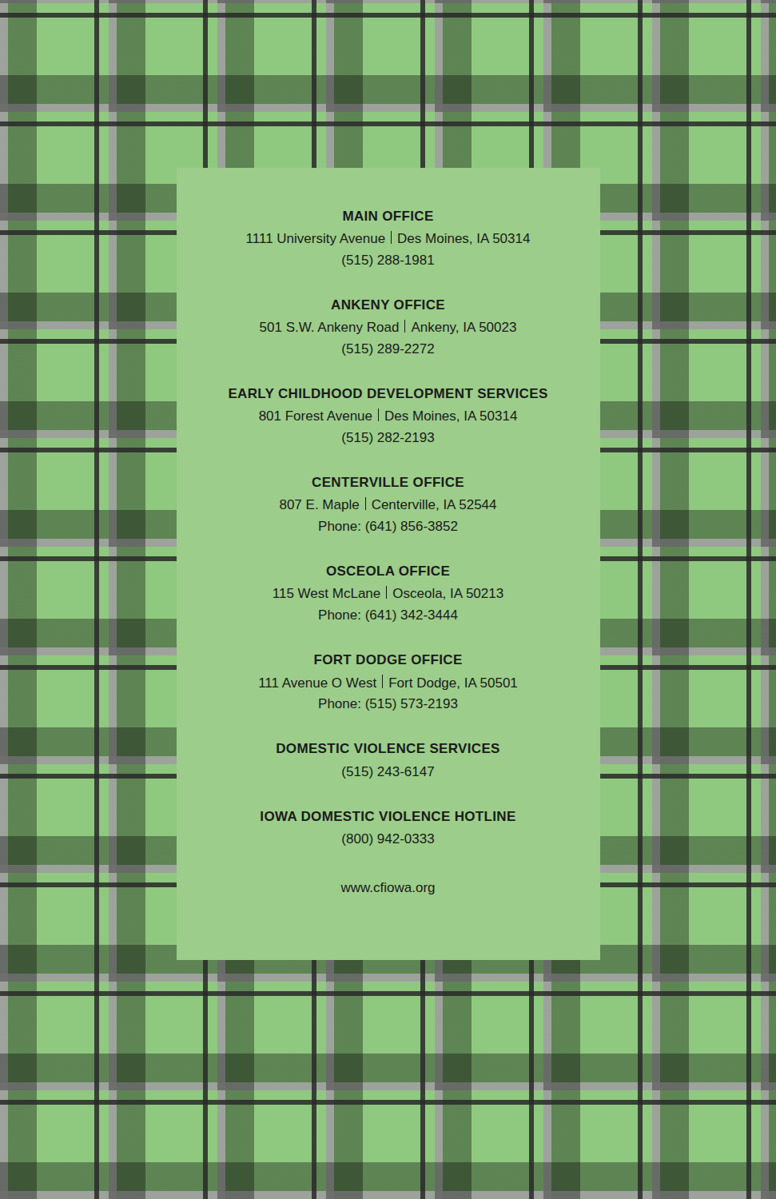Main Office
1111 University Avenue Des Moines, IA 50314
(515) 288-1981
Ankeny Office
501 S.W. Ankeny Road Ankeny, IA 50023
(515) 289-2272
Early Childhood Development Services
801 Forest Avenue Des Moines, IA 50314
(515) 282-2193
Centerville Office
807 E. Maple Centerville, IA 52544
Phone: (641) 856-3852
Osceola Office
115 West McLane Osceola, IA 50213
Phone: (641) 342-3444
Fort Dodge Office
111 Avenue O West Fort Dodge, IA 50501
Phone: (515) 573-2193
Domestic Violence Services
(515) 243-6147
Iowa Domestic Violence Hotline
(800) 942-0333
www.cfiowa.org